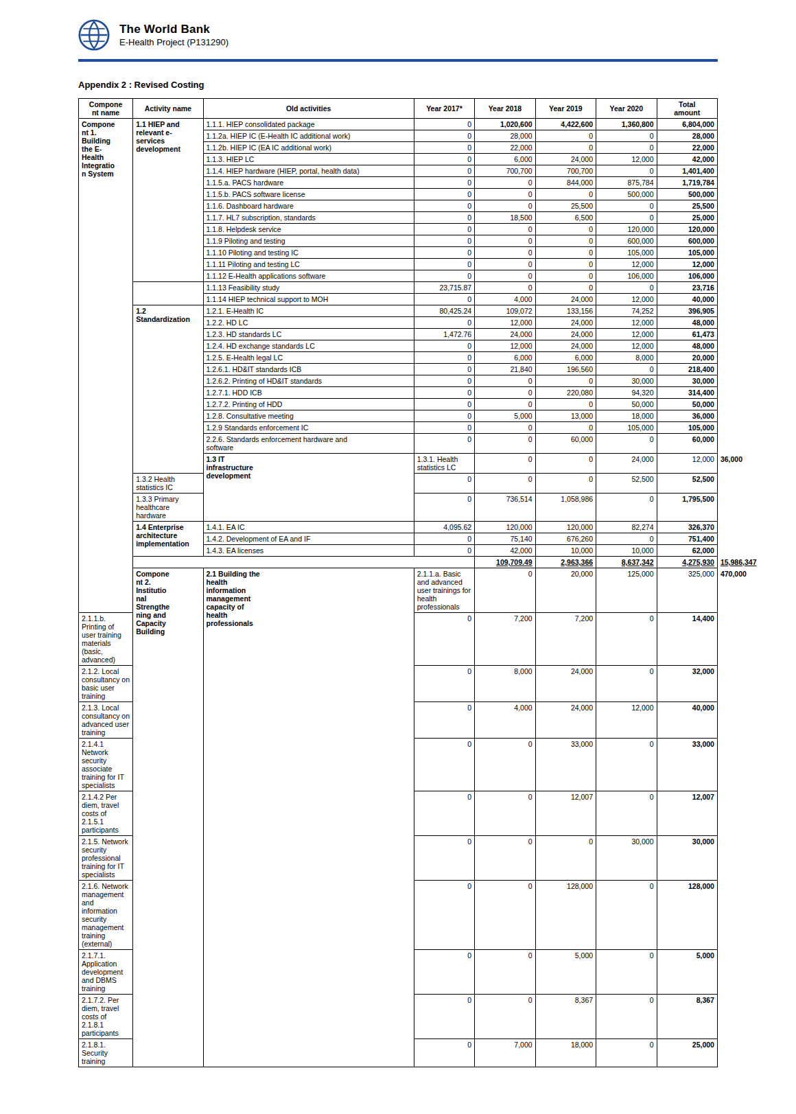The World Bank
E-Health Project (P131290)
Appendix 2 : Revised Costing
| Compone nt name | Activity name | Old activities | Year 2017* | Year 2018 | Year 2019 | Year 2020 | Total amount |
| --- | --- | --- | --- | --- | --- | --- | --- |
| Compone nt 1. Building the E- Health Integratio n System | 1.1 HIEP and relevant e- services development | 1.1.1. HIEP consolidated package | 0 | 1,020,600 | 4,422,600 | 1,360,800 | 6,804,000 |
| 1.1.2a. HIEP IC (E-Health IC additional work) | 0 | 28,000 | 0 | 0 | 28,000 |
| 1.1.2b. HIEP IC (EA IC additional work) | 0 | 22,000 | 0 | 0 | 22,000 |
| 1.1.3. HIEP LC | 0 | 6,000 | 24,000 | 12,000 | 42,000 |
| 1.1.4. HIEP hardware (HIEP, portal, health data) | 0 | 700,700 | 700,700 | 0 | 1,401,400 |
| 1.1.5.a. PACS hardware | 0 | 0 | 844,000 | 875,784 | 1,719,784 |
| 1.1.5.b. PACS software license | 0 | 0 | 0 | 500,000 | 500,000 |
| 1.1.6. Dashboard hardware | 0 | 0 | 25,500 | 0 | 25,500 |
| 1.1.7. HL7 subscription, standards | 0 | 18,500 | 6,500 | 0 | 25,000 |
| 1.1.8. Helpdesk service | 0 | 0 | 0 | 120,000 | 120,000 |
| 1.1.9 Piloting and testing | 0 | 0 | 0 | 600,000 | 600,000 |
| 1.1.10 Piloting and testing IC | 0 | 0 | 0 | 105,000 | 105,000 |
| 1.1.11 Piloting and testing LC | 0 | 0 | 0 | 12,000 | 12,000 |
| 1.1.12 E-Health applications software | 0 | 0 | 0 | 106,000 | 106,000 |
| | 1.1.13 Feasibility study | 23,715.87 | 0 | 0 | 0 | 23,716 |
| 1.1.14 HIEP technical support to MOH | 0 | 4,000 | 24,000 | 12,000 | 40,000 |
| 1.2 Standardization | 1.2.1. E-Health IC | 80,425.24 | 109,072 | 133,156 | 74,252 | 396,905 |
| 1.2.2. HD LC | 0 | 12,000 | 24,000 | 12,000 | 48,000 |
| 1.2.3. HD standards LC | 1,472.76 | 24,000 | 24,000 | 12,000 | 61,473 |
| 1.2.4. HD exchange standards LC | 0 | 12,000 | 24,000 | 12,000 | 48,000 |
| 1.2.5. E-Health legal LC | 0 | 6,000 | 6,000 | 8,000 | 20,000 |
| 1.2.6.1. HD&IT standards ICB | 0 | 21,840 | 196,560 | 0 | 218,400 |
| 1.2.6.2. Printing of HD&IT standards | 0 | 0 | 0 | 30,000 | 30,000 |
| 1.2.7.1. HDD ICB | 0 | 0 | 220,080 | 94,320 | 314,400 |
| 1.2.7.2. Printing of HDD | 0 | 0 | 0 | 50,000 | 50,000 |
| 1.2.8. Consultative meeting | 0 | 5,000 | 13,000 | 18,000 | 36,000 |
| 1.2.9 Standards enforcement IC | 0 | 0 | 0 | 105,000 | 105,000 |
| 2.2.6. Standards enforcement hardware and software | 0 | 0 | 60,000 | 0 | 60,000 |
| 1.3 IT infrastructure development | 1.3.1. Health statistics LC | 0 | 0 | 24,000 | 12,000 | 36,000 |
| 1.3.2 Health statistics IC | 0 | 0 | 0 | 52,500 | 52,500 |
| 1.3.3 Primary healthcare hardware | 0 | 736,514 | 1,058,986 | 0 | 1,795,500 |
| 1.4 Enterprise architecture implementation | 1.4.1. EA IC | 4,095.62 | 120,000 | 120,000 | 82,274 | 326,370 |
| 1.4.2. Development of EA and IF | 0 | 75,140 | 676,260 | 0 | 751,400 |
| 1.4.3. EA licenses | 0 | 42,000 | 10,000 | 10,000 | 62,000 |
| | | | 109,709.49 | 2,963,366 | 8,637,342 | 4,275,930 | 15,986,347 |
| Compone nt 2. Institutio nal Strengthe ning and Capacity Building | 2.1 Building the health information management capacity of health professionals | 2.1.1.a. Basic and advanced user trainings for health professionals | 0 | 20,000 | 125,000 | 325,000 | 470,000 |
| 2.1.1.b. Printing of user training materials (basic, advanced) | 0 | 7,200 | 7,200 | 0 | 14,400 |
| 2.1.2. Local consultancy on basic user training | 0 | 8,000 | 24,000 | 0 | 32,000 |
| 2.1.3. Local consultancy on advanced user training | 0 | 4,000 | 24,000 | 12,000 | 40,000 |
| 2.1.4.1 Network security associate training for IT specialists | 0 | 0 | 33,000 | 0 | 33,000 |
| 2.1.4.2 Per diem, travel costs of 2.1.5.1 participants | 0 | 0 | 12,007 | 0 | 12,007 |
| 2.1.5. Network security professional training for IT specialists | 0 | 0 | 0 | 30,000 | 30,000 |
| 2.1.6. Network management and information security management training (external) | 0 | 0 | 128,000 | 0 | 128,000 |
| 2.1.7.1. Application development and DBMS training | 0 | 0 | 5,000 | 0 | 5,000 |
| 2.1.7.2. Per diem, travel costs of 2.1.8.1 participants | 0 | 0 | 8,367 | 0 | 8,367 |
| 2.1.8.1. Security training | 0 | 7,000 | 18,000 | 0 | 25,000 |